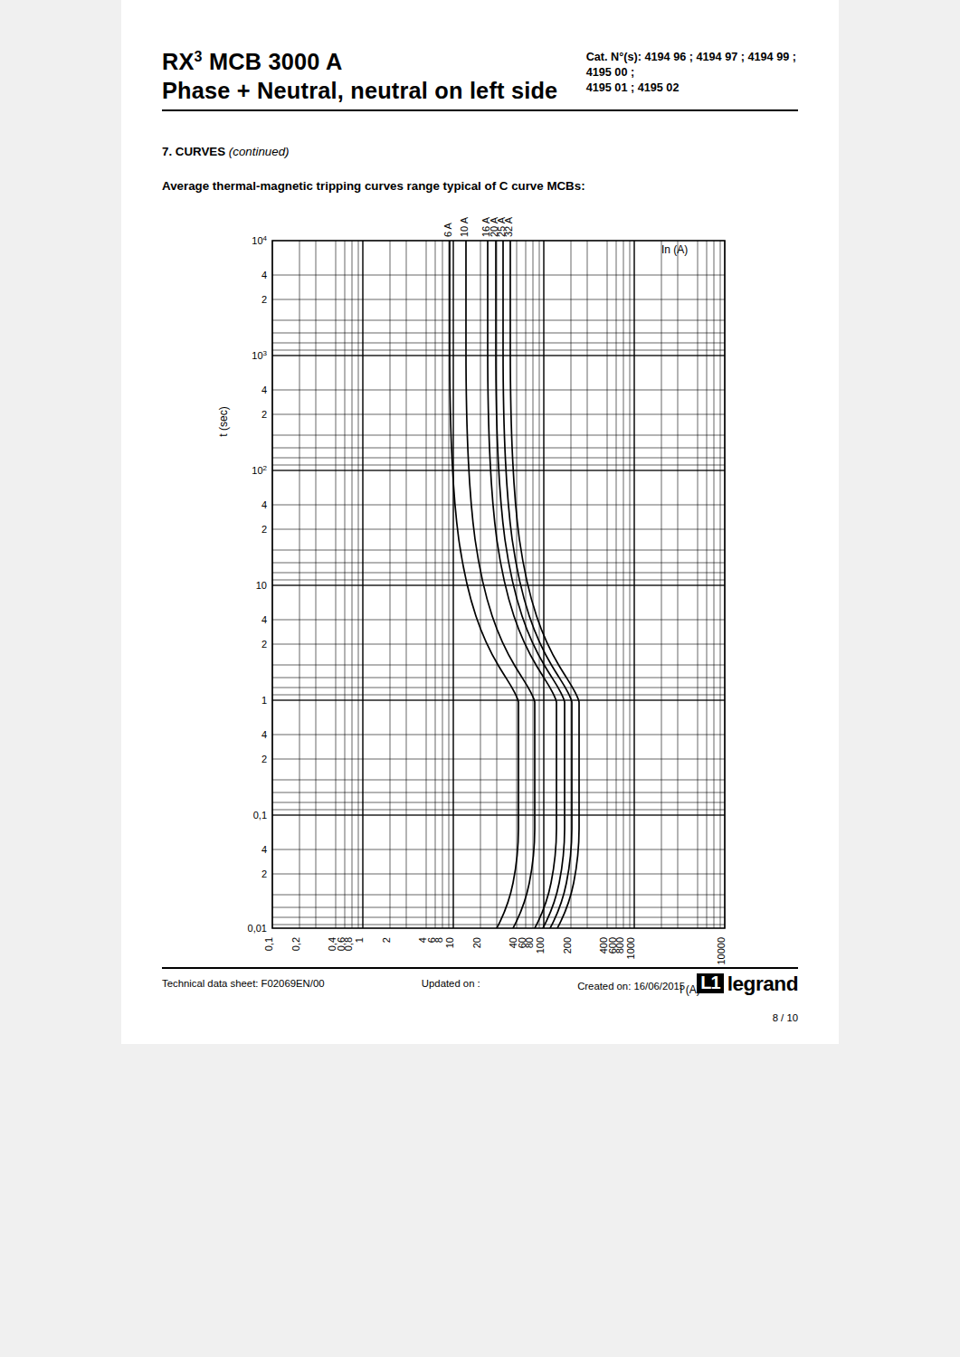RX3 MCB 3000 A
Phase + Neutral, neutral on left side
Cat. N°(s): 4194 96 ; 4194 97 ; 4194 99 ; 4195 00 ;
4195 01 ; 4195 02
7. CURVES (continued)
Average thermal-magnetic tripping curves range typical of C curve MCBs:
104 4 2 103 4 2 102 4 2 10 4 2 1 4 2 0,1 4 2 0,01 t (sec) 0,1 0,2 0,4 0,6 0,8 1 2 4 6 8 10 20 40 60 80 100 200 400 600 800 1000 10000 I (A) In (A) 6 A 10 A 16 A 20 A 25 A 32 A
Technical data sheet: F02069EN/00
Updated on :
Created on: 16/06/2015 L1 legrand
8 / 10